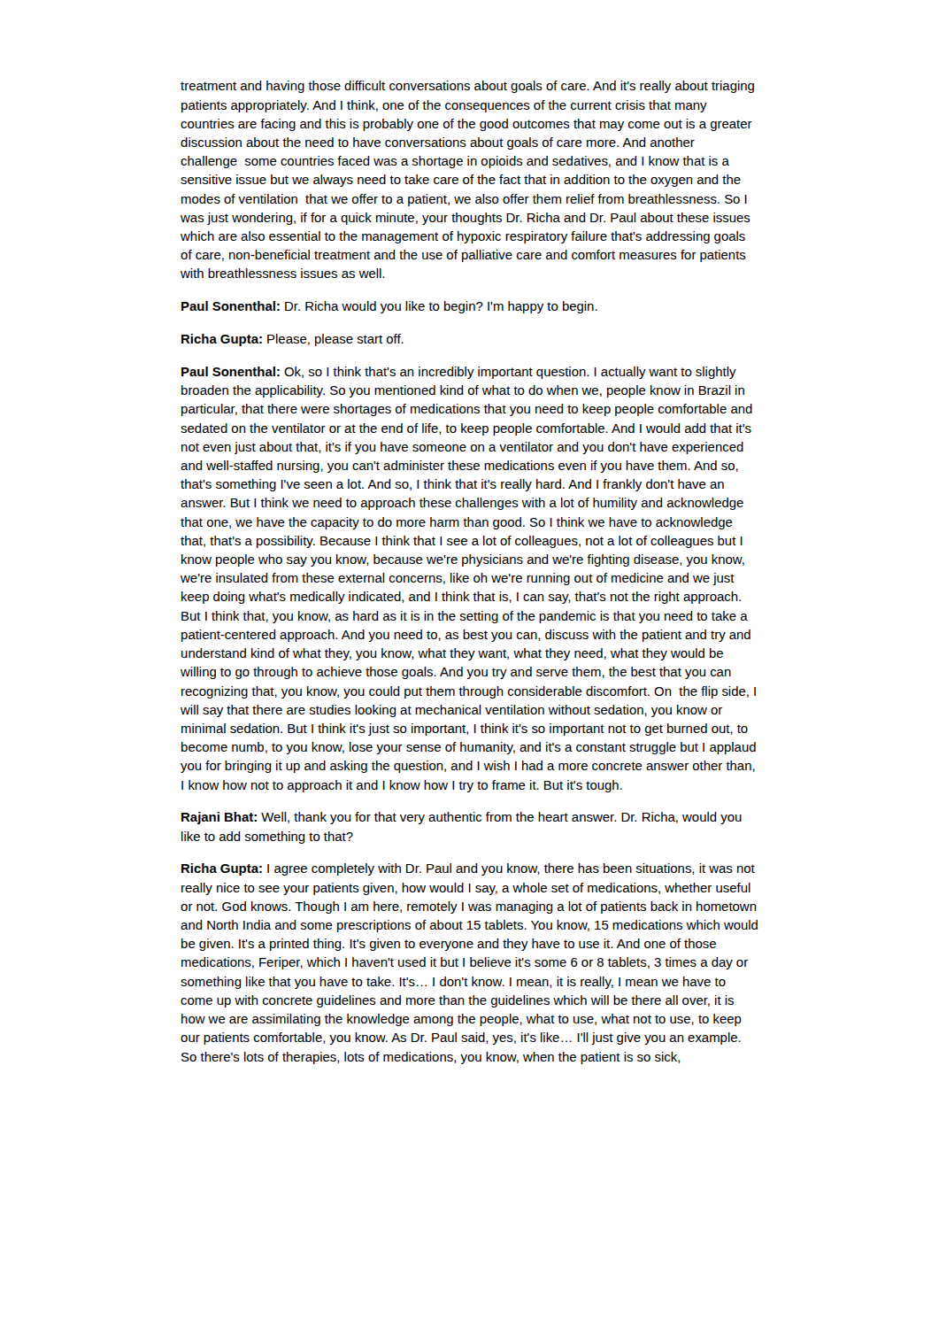treatment and having those difficult conversations about goals of care. And it's really about triaging patients appropriately. And I think, one of the consequences of the current crisis that many countries are facing and this is probably one of the good outcomes that may come out is a greater discussion about the need to have conversations about goals of care more. And another challenge some countries faced was a shortage in opioids and sedatives, and I know that is a sensitive issue but we always need to take care of the fact that in addition to the oxygen and the modes of ventilation that we offer to a patient, we also offer them relief from breathlessness. So I was just wondering, if for a quick minute, your thoughts Dr. Richa and Dr. Paul about these issues which are also essential to the management of hypoxic respiratory failure that's addressing goals of care, non-beneficial treatment and the use of palliative care and comfort measures for patients with breathlessness issues as well.
Paul Sonenthal: Dr. Richa would you like to begin? I'm happy to begin.
Richa Gupta: Please, please start off.
Paul Sonenthal: Ok, so I think that's an incredibly important question. I actually want to slightly broaden the applicability. So you mentioned kind of what to do when we, people know in Brazil in particular, that there were shortages of medications that you need to keep people comfortable and sedated on the ventilator or at the end of life, to keep people comfortable. And I would add that it's not even just about that, it's if you have someone on a ventilator and you don't have experienced and well-staffed nursing, you can't administer these medications even if you have them. And so, that's something I've seen a lot. And so, I think that it's really hard. And I frankly don't have an answer. But I think we need to approach these challenges with a lot of humility and acknowledge that one, we have the capacity to do more harm than good. So I think we have to acknowledge that, that's a possibility. Because I think that I see a lot of colleagues, not a lot of colleagues but I know people who say you know, because we're physicians and we're fighting disease, you know, we're insulated from these external concerns, like oh we're running out of medicine and we just keep doing what's medically indicated, and I think that is, I can say, that's not the right approach. But I think that, you know, as hard as it is in the setting of the pandemic is that you need to take a patient-centered approach. And you need to, as best you can, discuss with the patient and try and understand kind of what they, you know, what they want, what they need, what they would be willing to go through to achieve those goals. And you try and serve them, the best that you can recognizing that, you know, you could put them through considerable discomfort. On the flip side, I will say that there are studies looking at mechanical ventilation without sedation, you know or minimal sedation. But I think it's just so important, I think it's so important not to get burned out, to become numb, to you know, lose your sense of humanity, and it's a constant struggle but I applaud you for bringing it up and asking the question, and I wish I had a more concrete answer other than, I know how not to approach it and I know how I try to frame it. But it's tough.
Rajani Bhat: Well, thank you for that very authentic from the heart answer. Dr. Richa, would you like to add something to that?
Richa Gupta: I agree completely with Dr. Paul and you know, there has been situations, it was not really nice to see your patients given, how would I say, a whole set of medications, whether useful or not. God knows. Though I am here, remotely I was managing a lot of patients back in hometown and North India and some prescriptions of about 15 tablets. You know, 15 medications which would be given. It's a printed thing. It's given to everyone and they have to use it. And one of those medications, Feriper, which I haven't used it but I believe it's some 6 or 8 tablets, 3 times a day or something like that you have to take. It's… I don't know. I mean, it is really, I mean we have to come up with concrete guidelines and more than the guidelines which will be there all over, it is how we are assimilating the knowledge among the people, what to use, what not to use, to keep our patients comfortable, you know. As Dr. Paul said, yes, it's like… I'll just give you an example. So there's lots of therapies, lots of medications, you know, when the patient is so sick,